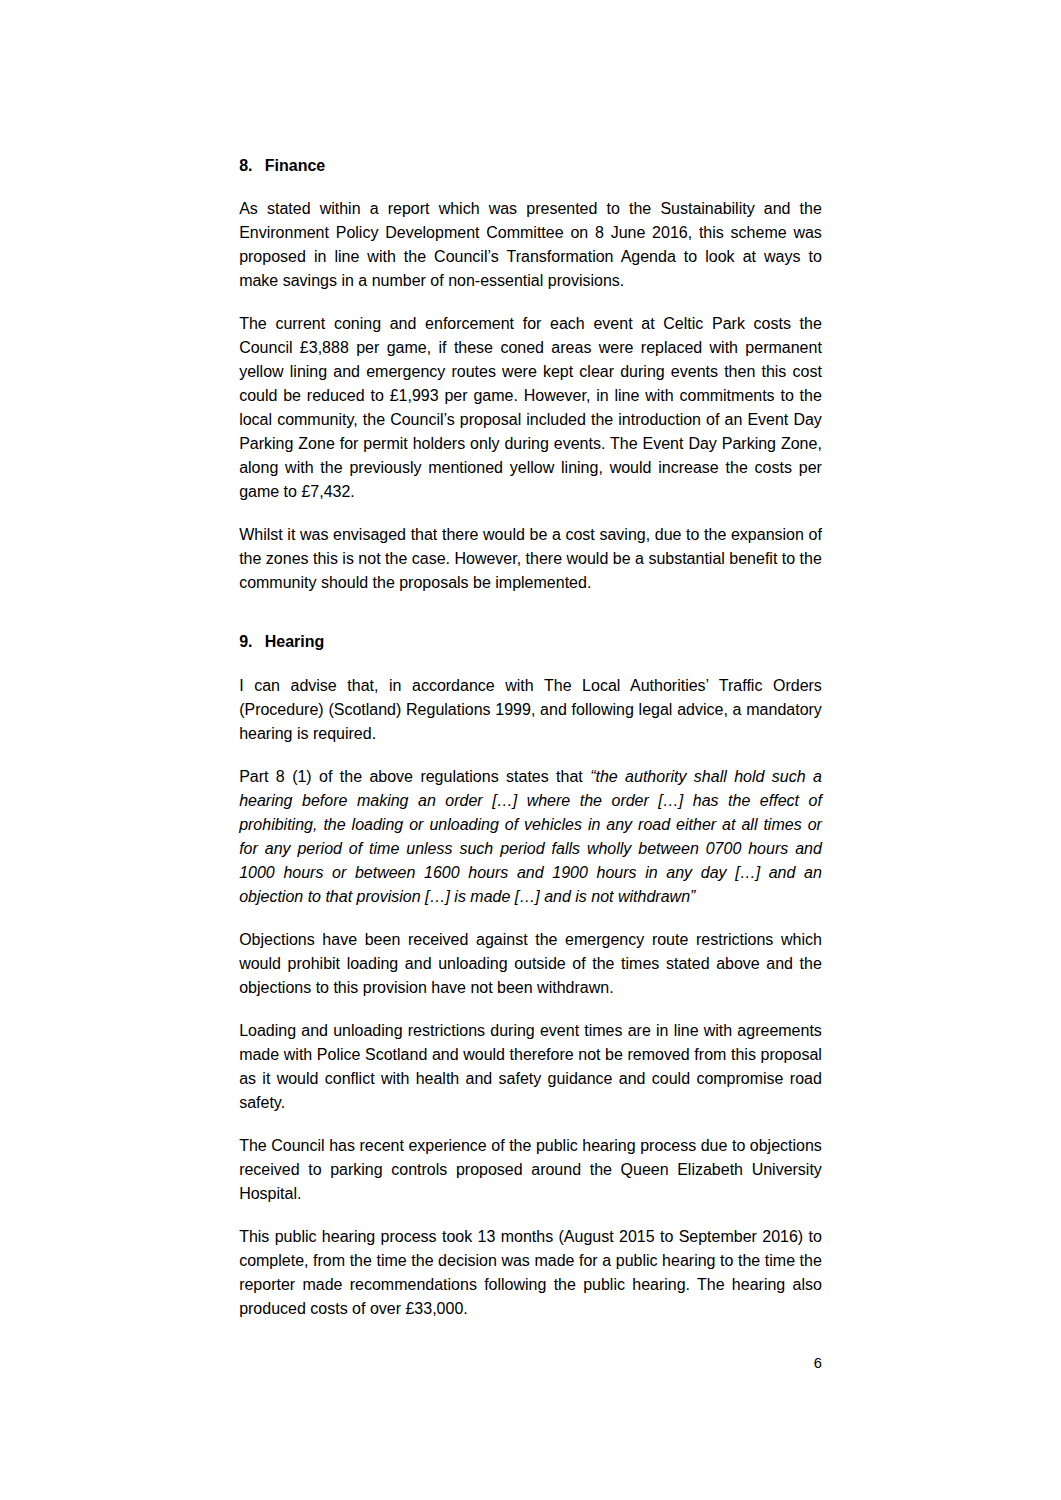8. Finance
As stated within a report which was presented to the Sustainability and the Environment Policy Development Committee on 8 June 2016, this scheme was proposed in line with the Council’s Transformation Agenda to look at ways to make savings in a number of non-essential provisions.
The current coning and enforcement for each event at Celtic Park costs the Council £3,888 per game, if these coned areas were replaced with permanent yellow lining and emergency routes were kept clear during events then this cost could be reduced to £1,993 per game. However, in line with commitments to the local community, the Council’s proposal included the introduction of an Event Day Parking Zone for permit holders only during events. The Event Day Parking Zone, along with the previously mentioned yellow lining, would increase the costs per game to £7,432.
Whilst it was envisaged that there would be a cost saving, due to the expansion of the zones this is not the case. However, there would be a substantial benefit to the community should the proposals be implemented.
9. Hearing
I can advise that, in accordance with The Local Authorities’ Traffic Orders (Procedure) (Scotland) Regulations 1999, and following legal advice, a mandatory hearing is required.
Part 8 (1) of the above regulations states that “the authority shall hold such a hearing before making an order […] where the order […] has the effect of prohibiting, the loading or unloading of vehicles in any road either at all times or for any period of time unless such period falls wholly between 0700 hours and 1000 hours or between 1600 hours and 1900 hours in any day […] and an objection to that provision […] is made […] and is not withdrawn”
Objections have been received against the emergency route restrictions which would prohibit loading and unloading outside of the times stated above and the objections to this provision have not been withdrawn.
Loading and unloading restrictions during event times are in line with agreements made with Police Scotland and would therefore not be removed from this proposal as it would conflict with health and safety guidance and could compromise road safety.
The Council has recent experience of the public hearing process due to objections received to parking controls proposed around the Queen Elizabeth University Hospital.
This public hearing process took 13 months (August 2015 to September 2016) to complete, from the time the decision was made for a public hearing to the time the reporter made recommendations following the public hearing. The hearing also produced costs of over £33,000.
6